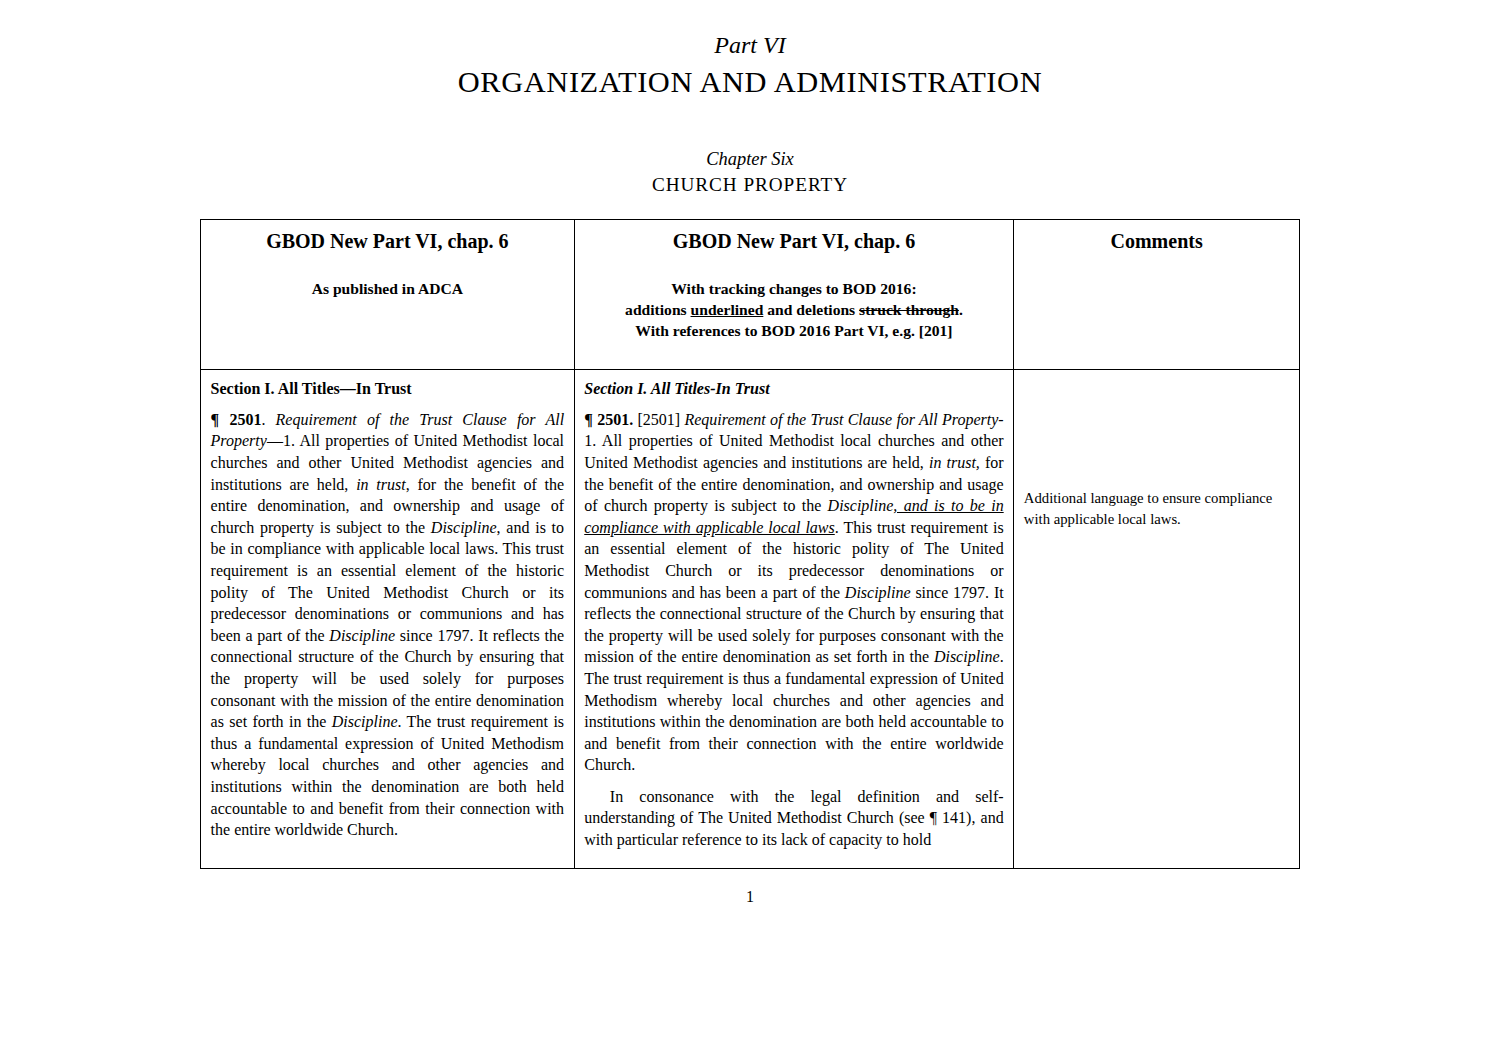Part VI
ORGANIZATION AND ADMINISTRATION
Chapter Six
CHURCH PROPERTY
| GBOD New Part VI, chap. 6 As published in ADCA | GBOD New Part VI, chap. 6 With tracking changes to BOD 2016: additions underlined and deletions struck through . With references to BOD 2016 Part VI, e.g. [201] | Comments |
| --- | --- | --- |
| Section I. All Titles—In Trust ¶ 2501 . Requirement of the Trust Clause for All Property —1. All properties of United Methodist local churches and other United Methodist agencies and institutions are held, in trust , for the benefit of the entire denomination, and ownership and usage of church property is subject to the Discipline , and is to be in compliance with applicable local laws. This trust requirement is an essential element of the historic polity of The United Methodist Church or its predecessor denominations or communions and has been a part of the Discipline since 1797. It reflects the connectional structure of the Church by ensuring that the property will be used solely for purposes consonant with the mission of the entire denomination as set forth in the Discipline . The trust requirement is thus a fundamental expression of United Methodism whereby local churches and other agencies and institutions within the denomination are both held accountable to and benefit from their connection with the entire worldwide Church. | Section I. All Titles-In Trust ¶ 2501. [2501] Requirement of the Trust Clause for All Property -1. All properties of United Methodist local churches and other United Methodist agencies and institutions are held, in trust, for the benefit of the entire denomination, and ownership and usage of church property is subject to the Discipline , and is to be in compliance with applicable local laws . This trust requirement is an essential element of the historic polity of The United Methodist Church or its predecessor denominations or communions and has been a part of the Discipline since 1797. It reflects the connectional structure of the Church by ensuring that the property will be used solely for purposes consonant with the mission of the entire denomination as set forth in the Discipline . The trust requirement is thus a fundamental expression of United Methodism whereby local churches and other agencies and institutions within the denomination are both held accountable to and benefit from their connection with the entire worldwide Church. In consonance with the legal definition and self-understanding of The United Methodist Church (see ¶ 141), and with particular reference to its lack of capacity to hold | Additional language to ensure compliance with applicable local laws. |
1